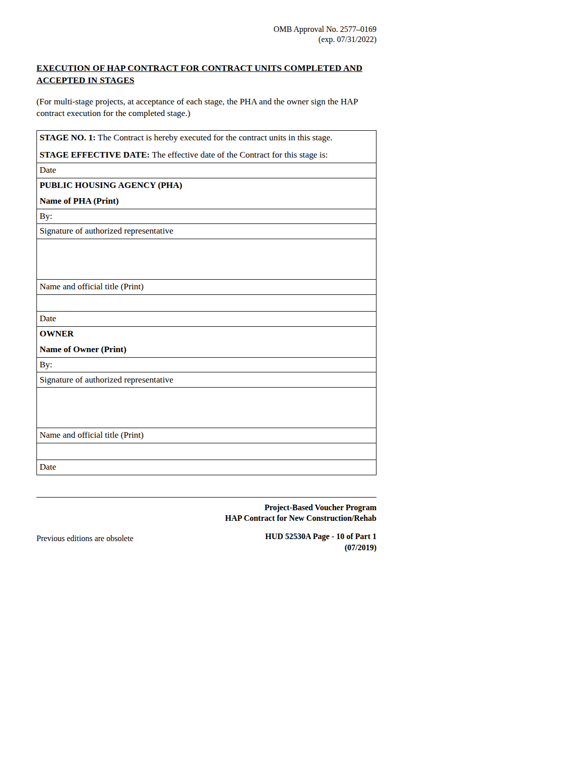OMB Approval No. 2577–0169
(exp. 07/31/2022)
Execution of HAP Contract for Contract Units Completed and Accepted in Stages
(For multi-stage projects, at acceptance of each stage, the PHA and the owner sign the HAP contract execution for the completed stage.)
| STAGE NO. 1: The Contract is hereby executed for the contract units in this stage. STAGE EFFECTIVE DATE: The effective date of the Contract for this stage is: |
| Date |
| PUBLIC HOUSING AGENCY (PHA) Name of PHA (Print) |
| By: |
| Signature of authorized representative |
| Name and official title (Print) |
| Date |
| OWNER Name of Owner (Print) |
| By: |
| Signature of authorized representative |
| Name and official title (Print) |
| Date |
Project-Based Voucher Program
HAP Contract for New Construction/Rehab
Previous editions are obsolete
HUD 52530A Page - 10 of Part 1
(07/2019)